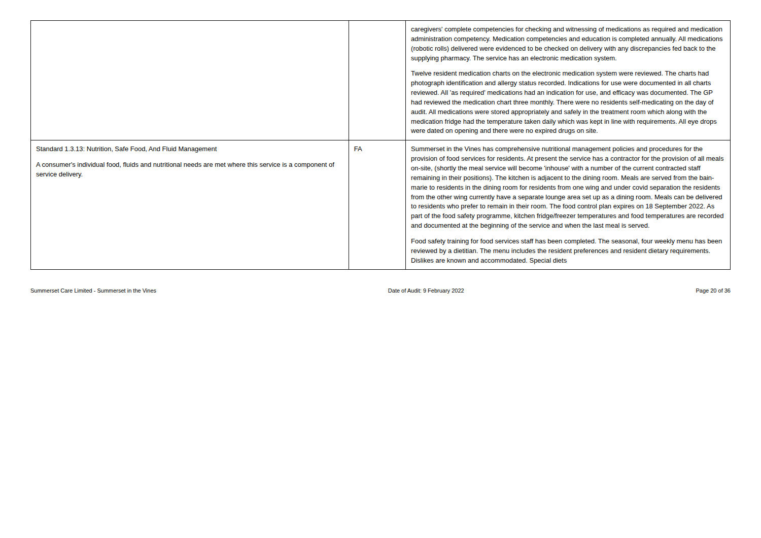| | | caregivers' complete competencies for checking and witnessing of medications as required and medication administration competency. Medication competencies and education is completed annually. All medications (robotic rolls) delivered were evidenced to be checked on delivery with any discrepancies fed back to the supplying pharmacy. The service has an electronic medication system. Twelve resident medication charts on the electronic medication system were reviewed. The charts had photograph identification and allergy status recorded. Indications for use were documented in all charts reviewed. All 'as required' medications had an indication for use, and efficacy was documented. The GP had reviewed the medication chart three monthly. There were no residents self-medicating on the day of audit. All medications were stored appropriately and safely in the treatment room which along with the medication fridge had the temperature taken daily which was kept in line with requirements. All eye drops were dated on opening and there were no expired drugs on site. |
| Standard 1.3.13: Nutrition, Safe Food, And Fluid Management A consumer's individual food, fluids and nutritional needs are met where this service is a component of service delivery. | FA | Summerset in the Vines has comprehensive nutritional management policies and procedures for the provision of food services for residents. At present the service has a contractor for the provision of all meals on-site, (shortly the meal service will become 'inhouse' with a number of the current contracted staff remaining in their positions). The kitchen is adjacent to the dining room. Meals are served from the bain-marie to residents in the dining room for residents from one wing and under covid separation the residents from the other wing currently have a separate lounge area set up as a dining room. Meals can be delivered to residents who prefer to remain in their room. The food control plan expires on 18 September 2022. As part of the food safety programme, kitchen fridge/freezer temperatures and food temperatures are recorded and documented at the beginning of the service and when the last meal is served. Food safety training for food services staff has been completed. The seasonal, four weekly menu has been reviewed by a dietitian. The menu includes the resident preferences and resident dietary requirements. Dislikes are known and accommodated. Special diets |
Summerset Care Limited - Summerset in the Vines Date of Audit: 9 February 2022 Page 20 of 36